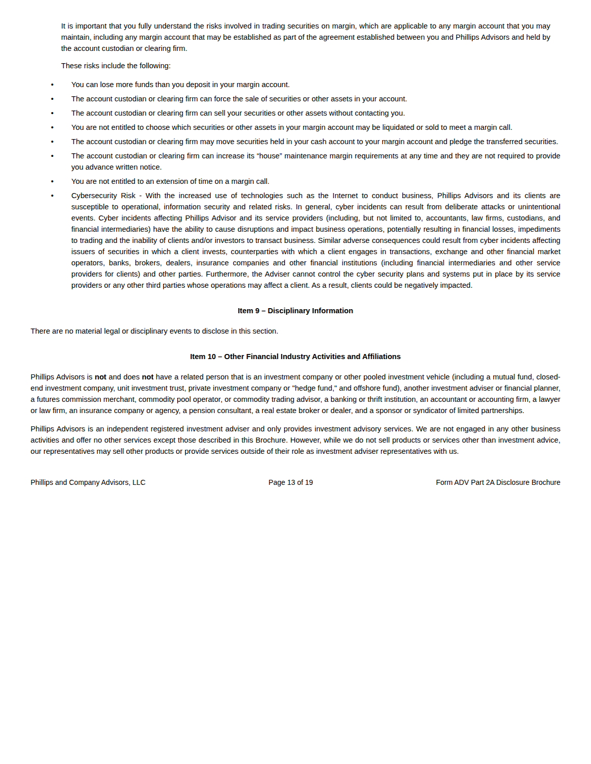It is important that you fully understand the risks involved in trading securities on margin, which are applicable to any margin account that you may maintain, including any margin account that may be established as part of the agreement established between you and Phillips Advisors and held by the account custodian or clearing firm.
These risks include the following:
You can lose more funds than you deposit in your margin account.
The account custodian or clearing firm can force the sale of securities or other assets in your account.
The account custodian or clearing firm can sell your securities or other assets without contacting you.
You are not entitled to choose which securities or other assets in your margin account may be liquidated or sold to meet a margin call.
The account custodian or clearing firm may move securities held in your cash account to your margin account and pledge the transferred securities.
The account custodian or clearing firm can increase its “house” maintenance margin requirements at any time and they are not required to provide you advance written notice.
You are not entitled to an extension of time on a margin call.
Cybersecurity Risk - With the increased use of technologies such as the Internet to conduct business, Phillips Advisors and its clients are susceptible to operational, information security and related risks. In general, cyber incidents can result from deliberate attacks or unintentional events. Cyber incidents affecting Phillips Advisor and its service providers (including, but not limited to, accountants, law firms, custodians, and financial intermediaries) have the ability to cause disruptions and impact business operations, potentially resulting in financial losses, impediments to trading and the inability of clients and/or investors to transact business. Similar adverse consequences could result from cyber incidents affecting issuers of securities in which a client invests, counterparties with which a client engages in transactions, exchange and other financial market operators, banks, brokers, dealers, insurance companies and other financial institutions (including financial intermediaries and other service providers for clients) and other parties. Furthermore, the Adviser cannot control the cyber security plans and systems put in place by its service providers or any other third parties whose operations may affect a client. As a result, clients could be negatively impacted.
Item 9 – Disciplinary Information
There are no material legal or disciplinary events to disclose in this section.
Item 10 – Other Financial Industry Activities and Affiliations
Phillips Advisors is not and does not have a related person that is an investment company or other pooled investment vehicle (including a mutual fund, closed-end investment company, unit investment trust, private investment company or "hedge fund," and offshore fund), another investment adviser or financial planner, a futures commission merchant, commodity pool operator, or commodity trading advisor, a banking or thrift institution, an accountant or accounting firm, a lawyer or law firm, an insurance company or agency, a pension consultant, a real estate broker or dealer, and a sponsor or syndicator of limited partnerships.
Phillips Advisors is an independent registered investment adviser and only provides investment advisory services. We are not engaged in any other business activities and offer no other services except those described in this Brochure. However, while we do not sell products or services other than investment advice, our representatives may sell other products or provide services outside of their role as investment adviser representatives with us.
Phillips and Company Advisors, LLC Page 13 of 19 Form ADV Part 2A Disclosure Brochure